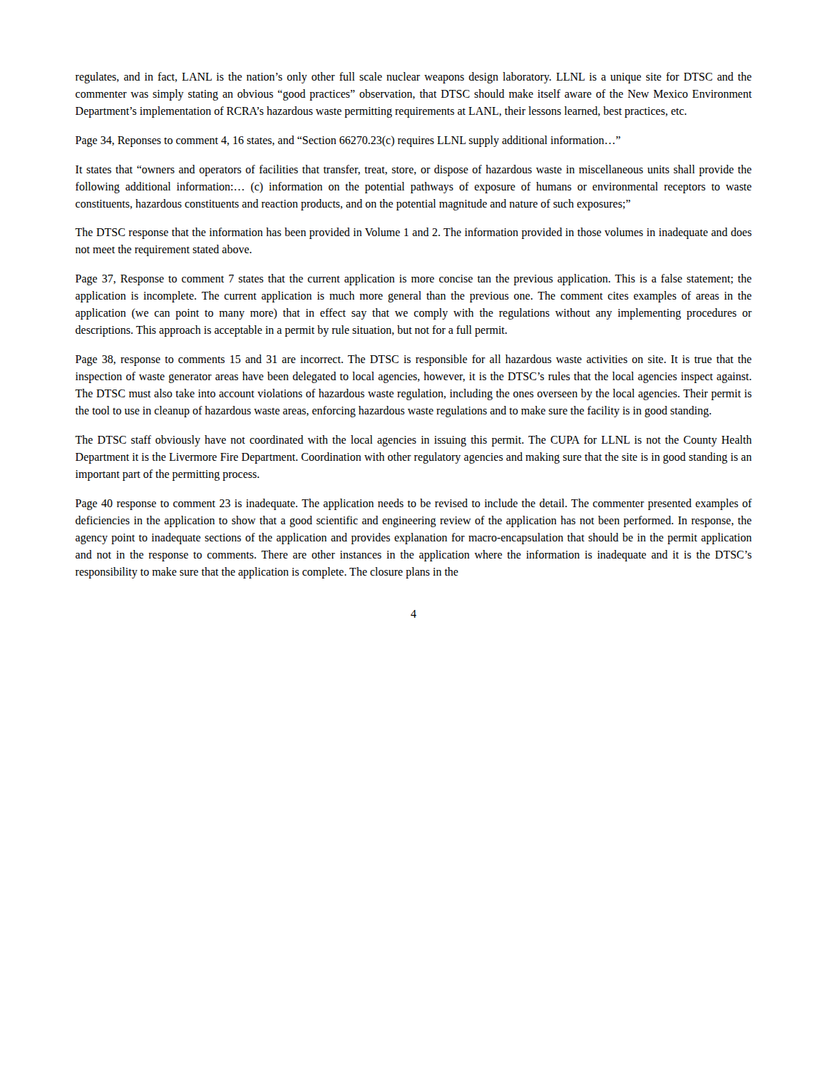regulates, and in fact, LANL is the nation’s only other full scale nuclear weapons design laboratory. LLNL is a unique site for DTSC and the commenter was simply stating an obvious “good practices” observation, that DTSC should make itself aware of the New Mexico Environment Department’s implementation of RCRA’s hazardous waste permitting requirements at LANL, their lessons learned, best practices, etc.
Page 34, Reponses to comment 4, 16 states, and “Section 66270.23(c) requires LLNL supply additional information…”
It states that “owners and operators of facilities that transfer, treat, store, or dispose of hazardous waste in miscellaneous units shall provide the following additional information:… (c) information on the potential pathways of exposure of humans or environmental receptors to waste constituents, hazardous constituents and reaction products, and on the potential magnitude and nature of such exposures;”
The DTSC response that the information has been provided in Volume 1 and 2. The information provided in those volumes in inadequate and does not meet the requirement stated above.
Page 37, Response to comment 7 states that the current application is more concise tan the previous application. This is a false statement; the application is incomplete. The current application is much more general than the previous one. The comment cites examples of areas in the application (we can point to many more) that in effect say that we comply with the regulations without any implementing procedures or descriptions. This approach is acceptable in a permit by rule situation, but not for a full permit.
Page 38, response to comments 15 and 31 are incorrect. The DTSC is responsible for all hazardous waste activities on site. It is true that the inspection of waste generator areas have been delegated to local agencies, however, it is the DTSC’s rules that the local agencies inspect against. The DTSC must also take into account violations of hazardous waste regulation, including the ones overseen by the local agencies. Their permit is the tool to use in cleanup of hazardous waste areas, enforcing hazardous waste regulations and to make sure the facility is in good standing.
The DTSC staff obviously have not coordinated with the local agencies in issuing this permit. The CUPA for LLNL is not the County Health Department it is the Livermore Fire Department. Coordination with other regulatory agencies and making sure that the site is in good standing is an important part of the permitting process.
Page 40 response to comment 23 is inadequate. The application needs to be revised to include the detail. The commenter presented examples of deficiencies in the application to show that a good scientific and engineering review of the application has not been performed. In response, the agency point to inadequate sections of the application and provides explanation for macro-encapsulation that should be in the permit application and not in the response to comments. There are other instances in the application where the information is inadequate and it is the DTSC’s responsibility to make sure that the application is complete. The closure plans in the
4